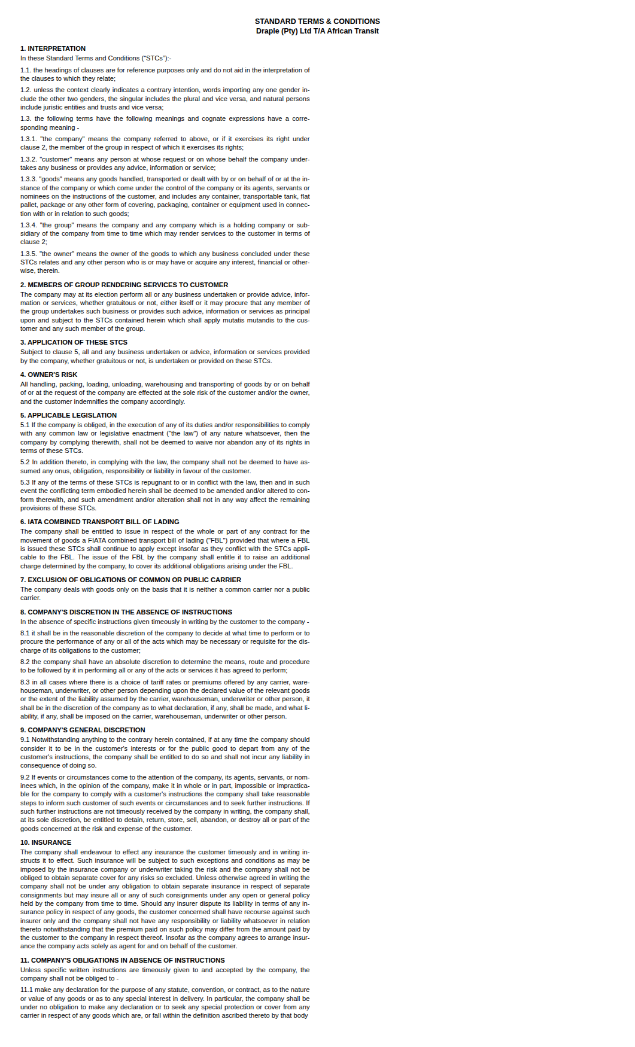STANDARD TERMS & CONDITIONS
Draple (Pty) Ltd T/A African Transit
1. INTERPRETATION
In these Standard Terms and Conditions (“STCs”):-
1.1. the headings of clauses are for reference purposes only and do not aid in the interpretation of the clauses to which they relate;
1.2. unless the context clearly indicates a contrary intention, words importing any one gender include the other two genders, the singular includes the plural and vice versa, and natural persons include juristic entities and trusts and vice versa;
1.3. the following terms have the following meanings and cognate expressions have a corresponding meaning -
1.3.1. "the company" means the company referred to above, or if it exercises its right under clause 2, the member of the group in respect of which it exercises its rights;
1.3.2. "customer" means any person at whose request or on whose behalf the company undertakes any business or provides any advice, information or service;
1.3.3. "goods" means any goods handled, transported or dealt with by or on behalf of or at the instance of the company or which come under the control of the company or its agents, servants or nominees on the instructions of the customer, and includes any container, transportable tank, flat pallet, package or any other form of covering, packaging, container or equipment used in connection with or in relation to such goods;
1.3.4. "the group" means the company and any company which is a holding company or subsidiary of the company from time to time which may render services to the customer in terms of clause 2;
1.3.5. "the owner" means the owner of the goods to which any business concluded under these STCs relates and any other person who is or may have or acquire any interest, financial or otherwise, therein.
2. MEMBERS OF GROUP RENDERING SERVICES TO CUSTOMER
The company may at its election perform all or any business undertaken or provide advice, information or services, whether gratuitous or not, either itself or it may procure that any member of the group undertakes such business or provides such advice, information or services as principal upon and subject to the STCs contained herein which shall apply mutatis mutandis to the customer and any such member of the group.
3. APPLICATION OF THESE STCS
Subject to clause 5, all and any business undertaken or advice, information or services provided by the company, whether gratuitous or not, is undertaken or provided on these STCs.
4. OWNER'S RISK
All handling, packing, loading, unloading, warehousing and transporting of goods by or on behalf of or at the request of the company are effected at the sole risk of the customer and/or the owner, and the customer indemnifies the company accordingly.
5. APPLICABLE LEGISLATION
5.1 If the company is obliged, in the execution of any of its duties and/or responsibilities to comply with any common law or legislative enactment ("the law") of any nature whatsoever, then the company by complying therewith, shall not be deemed to waive nor abandon any of its rights in terms of these STCs.
5.2 In addition thereto, in complying with the law, the company shall not be deemed to have assumed any onus, obligation, responsibility or liability in favour of the customer.
5.3 If any of the terms of these STCs is repugnant to or in conflict with the law, then and in such event the conflicting term embodied herein shall be deemed to be amended and/or altered to conform therewith, and such amendment and/or alteration shall not in any way affect the remaining provisions of these STCs.
6. IATA COMBINED TRANSPORT BILL OF LADING
The company shall be entitled to issue in respect of the whole or part of any contract for the movement of goods a FIATA combined transport bill of lading ("FBL") provided that where a FBL is issued these STCs shall continue to apply except insofar as they conflict with the STCs applicable to the FBL. The issue of the FBL by the company shall entitle it to raise an additional charge determined by the company, to cover its additional obligations arising under the FBL.
7. EXCLUSION OF OBLIGATIONS OF COMMON OR PUBLIC CARRIER
The company deals with goods only on the basis that it is neither a common carrier nor a public carrier.
8. COMPANY'S DISCRETION IN THE ABSENCE OF INSTRUCTIONS
In the absence of specific instructions given timeously in writing by the customer to the company -
8.1 it shall be in the reasonable discretion of the company to decide at what time to perform or to procure the performance of any or all of the acts which may be necessary or requisite for the discharge of its obligations to the customer;
8.2 the company shall have an absolute discretion to determine the means, route and procedure to be followed by it in performing all or any of the acts or services it has agreed to perform;
8.3 in all cases where there is a choice of tariff rates or premiums offered by any carrier, warehouseman, underwriter, or other person depending upon the declared value of the relevant goods or the extent of the liability assumed by the carrier, warehouseman, underwriter or other person, it shall be in the discretion of the company as to what declaration, if any, shall be made, and what liability, if any, shall be imposed on the carrier, warehouseman, underwriter or other person.
9. COMPANY'S GENERAL DISCRETION
9.1 Notwithstanding anything to the contrary herein contained, if at any time the company should consider it to be in the customer's interests or for the public good to depart from any of the customer's instructions, the company shall be entitled to do so and shall not incur any liability in consequence of doing so.
9.2 If events or circumstances come to the attention of the company, its agents, servants, or nominees which, in the opinion of the company, make it in whole or in part, impossible or impracticable for the company to comply with a customer's instructions the company shall take reasonable steps to inform such customer of such events or circumstances and to seek further instructions. If such further instructions are not timeously received by the company in writing, the company shall, at its sole discretion, be entitled to detain, return, store, sell, abandon, or destroy all or part of the goods concerned at the risk and expense of the customer.
10. INSURANCE
The company shall endeavour to effect any insurance the customer timeously and in writing instructs it to effect. Such insurance will be subject to such exceptions and conditions as may be imposed by the insurance company or underwriter taking the risk and the company shall not be obliged to obtain separate cover for any risks so excluded. Unless otherwise agreed in writing the company shall not be under any obligation to obtain separate insurance in respect of separate consignments but may insure all or any of such consignments under any open or general policy held by the company from time to time. Should any insurer dispute its liability in terms of any insurance policy in respect of any goods, the customer concerned shall have recourse against such insurer only and the company shall not have any responsibility or liability whatsoever in relation thereto notwithstanding that the premium paid on such policy may differ from the amount paid by the customer to the company in respect thereof. Insofar as the company agrees to arrange insurance the company acts solely as agent for and on behalf of the customer.
11. COMPANY'S OBLIGATIONS IN ABSENCE OF INSTRUCTIONS
Unless specific written instructions are timeously given to and accepted by the company, the company shall not be obliged to -
11.1 make any declaration for the purpose of any statute, convention, or contract, as to the nature or value of any goods or as to any special interest in delivery. In particular, the company shall be under no obligation to make any declaration or to seek any special protection or cover from any carrier in respect of any goods which are, or fall within the definition ascribed thereto by that body